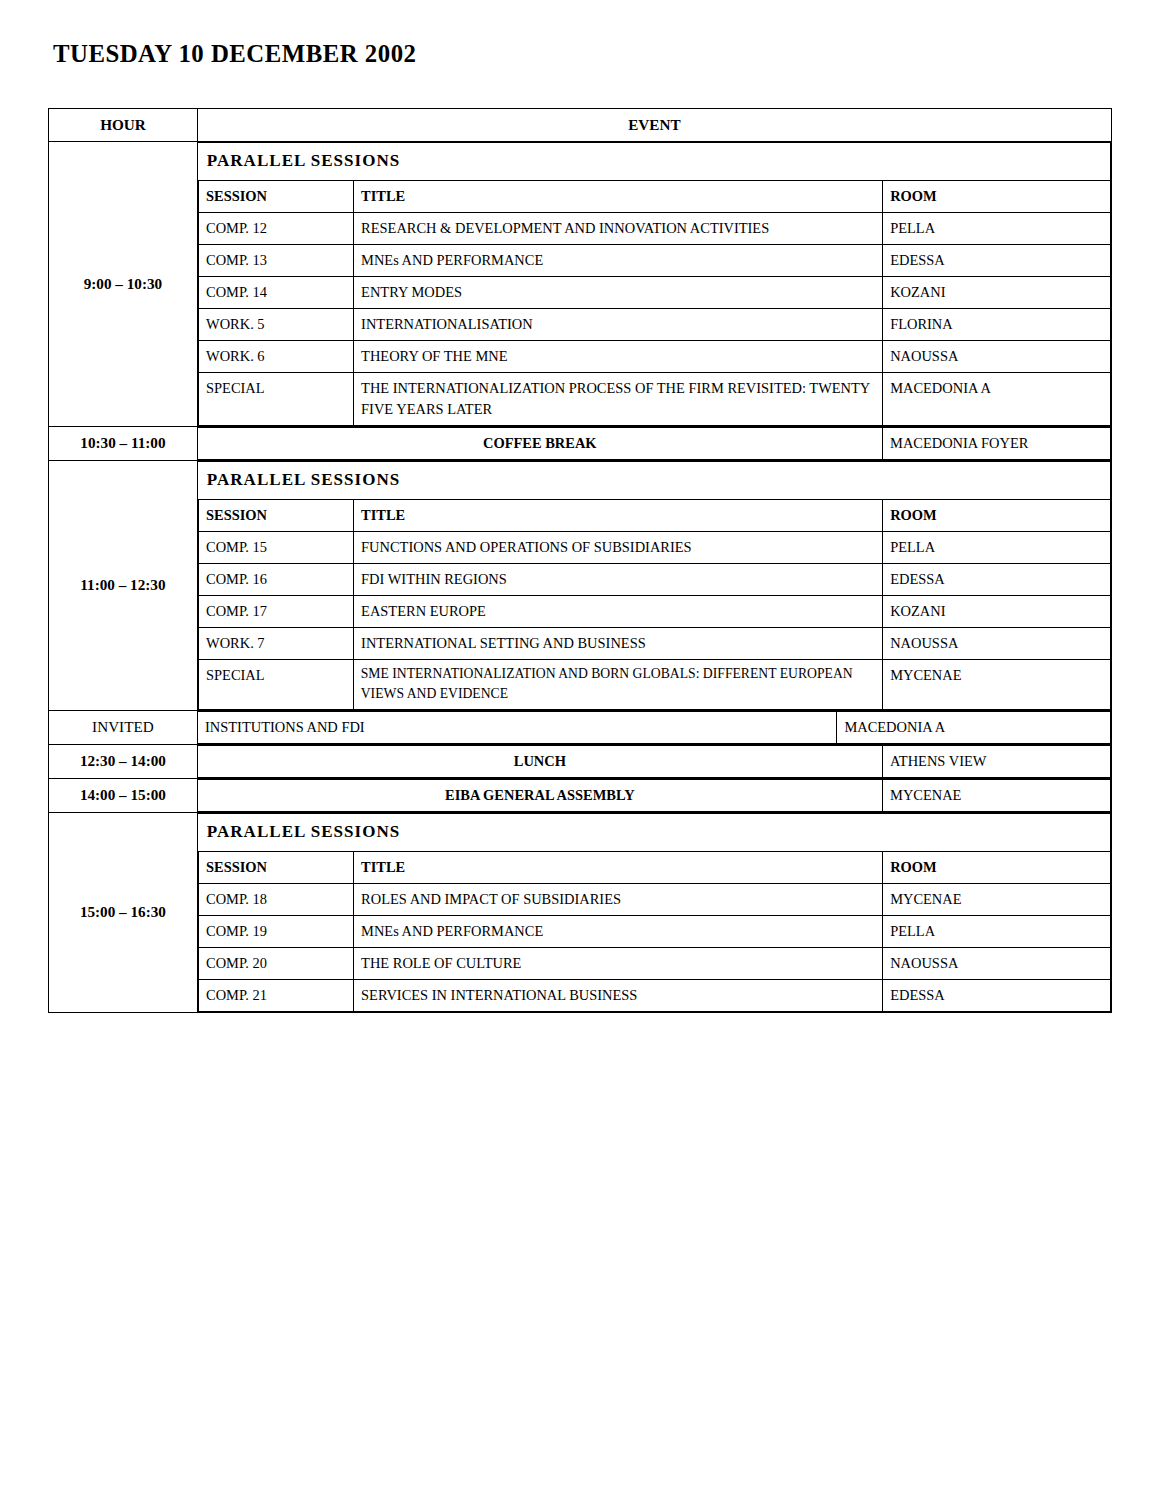TUESDAY 10 DECEMBER 2002
| HOUR | EVENT |
| --- | --- |
| 9:00 – 10:30 | / Parallel Sessions / / SESSION / TITLE / ROOM / / COMP. 12 / RESEARCH & DEVELOPMENT AND INNOVATION ACTIVITIES / PELLA / / COMP. 13 / MNEs AND PERFORMANCE / EDESSA / / COMP. 14 / ENTRY MODES / KOZANI / / WORK. 5 / INTERNATIONALISATION / FLORINA / / WORK. 6 / THEORY OF THE MNE / NAOUSSA / / SPECIAL / THE INTERNATIONALIZATION PROCESS OF THE FIRM REVISITED: TWENTY FIVE YEARS LATER / MACEDONIA A / |
| 10:30 – 11:00 | / COFFEE BREAK / MACEDONIA FOYER / |
| 11:00 – 12:30 | / Parallel Sessions / / SESSION / TITLE / ROOM / / COMP. 15 / FUNCTIONS AND OPERATIONS OF SUBSIDIARIES / PELLA / / COMP. 16 / FDI WITHIN REGIONS / EDESSA / / COMP. 17 / EASTERN EUROPE / KOZANI / / WORK. 7 / INTERNATIONAL SETTING AND BUSINESS / NAOUSSA / / SPECIAL / SME INTERNATIONALIZATION AND BORN GLOBALS: DIFFERENT EUROPEAN VIEWS AND EVIDENCE / MYCENAE / |
| INVITED | / INSTITUTIONS AND FDI / MACEDONIA A / |
| 12:30 – 14:00 | / LUNCH / ATHENS VIEW / |
| 14:00 – 15:00 | / EIBA GENERAL ASSEMBLY / MYCENAE / |
| 15:00 – 16:30 | / Parallel Sessions / / SESSION / TITLE / ROOM / / COMP. 18 / ROLES AND IMPACT OF SUBSIDIARIES / MYCENAE / / COMP. 19 / MNEs AND PERFORMANCE / PELLA / / COMP. 20 / THE ROLE OF CULTURE / NAOUSSA / / COMP. 21 / SERVICES IN INTERNATIONAL BUSINESS / EDESSA / |